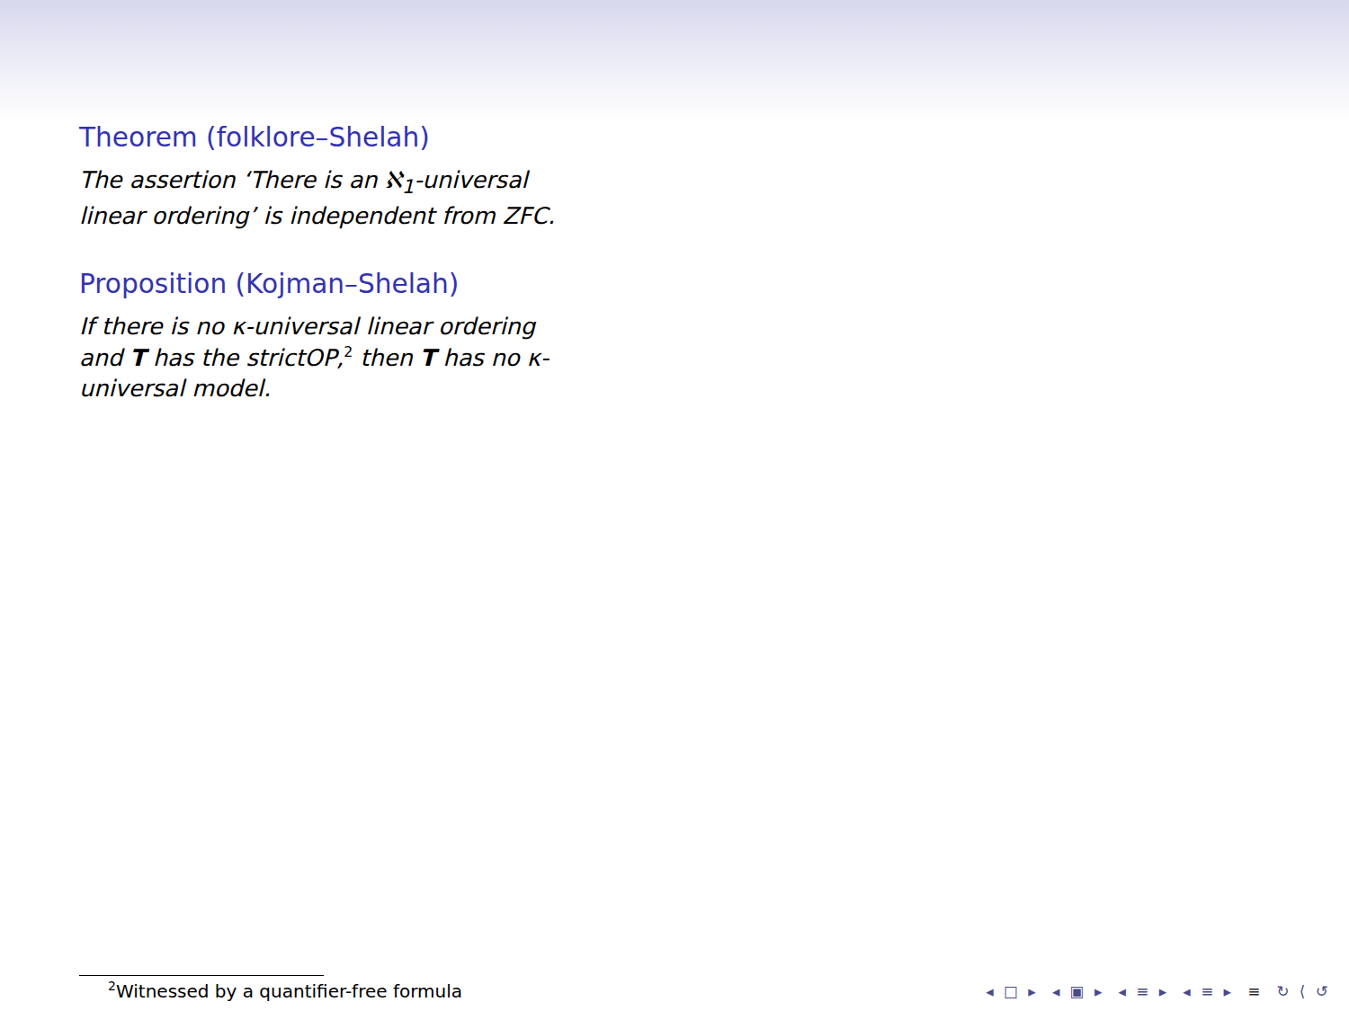Theorem (folklore–Shelah)
The assertion ‘There is an ℵ1-universal linear ordering’ is independent from ZFC.
Proposition (Kojman–Shelah)
If there is no κ-universal linear ordering and T has the strictOP,2 then T has no κ-universal model.
2Witnessed by a quantifier-free formula
◂ □ ▸ ◂ ▣ ▸ ◂ ≡ ▸ ◂ ≡ ▸ ≡ ↻ ⟨ ↺